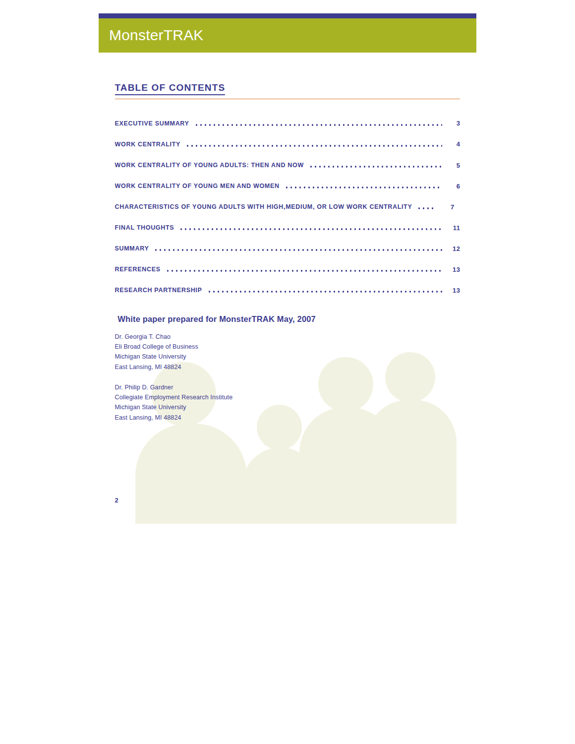MonsterTRAK
Table of Contents
Executive Summary 3
Work Centrality 4
Work Centrality of Young Adults: Then and Now 5
Work Centrality of Young Men and Women 6
Characteristics of Young Adults with High, Medium, or Low Work Centrality 7
Final Thoughts 11
Summary 12
References 13
Research Partnership 13
White paper prepared for MonsterTRAK May, 2007
Dr. Georgia T. Chao
Eli Broad College of Business
Michigan State University
East Lansing, MI 48824
Dr. Philip D. Gardner
Collegiate Employment Research Institute
Michigan State University
East Lansing, MI 48824
2